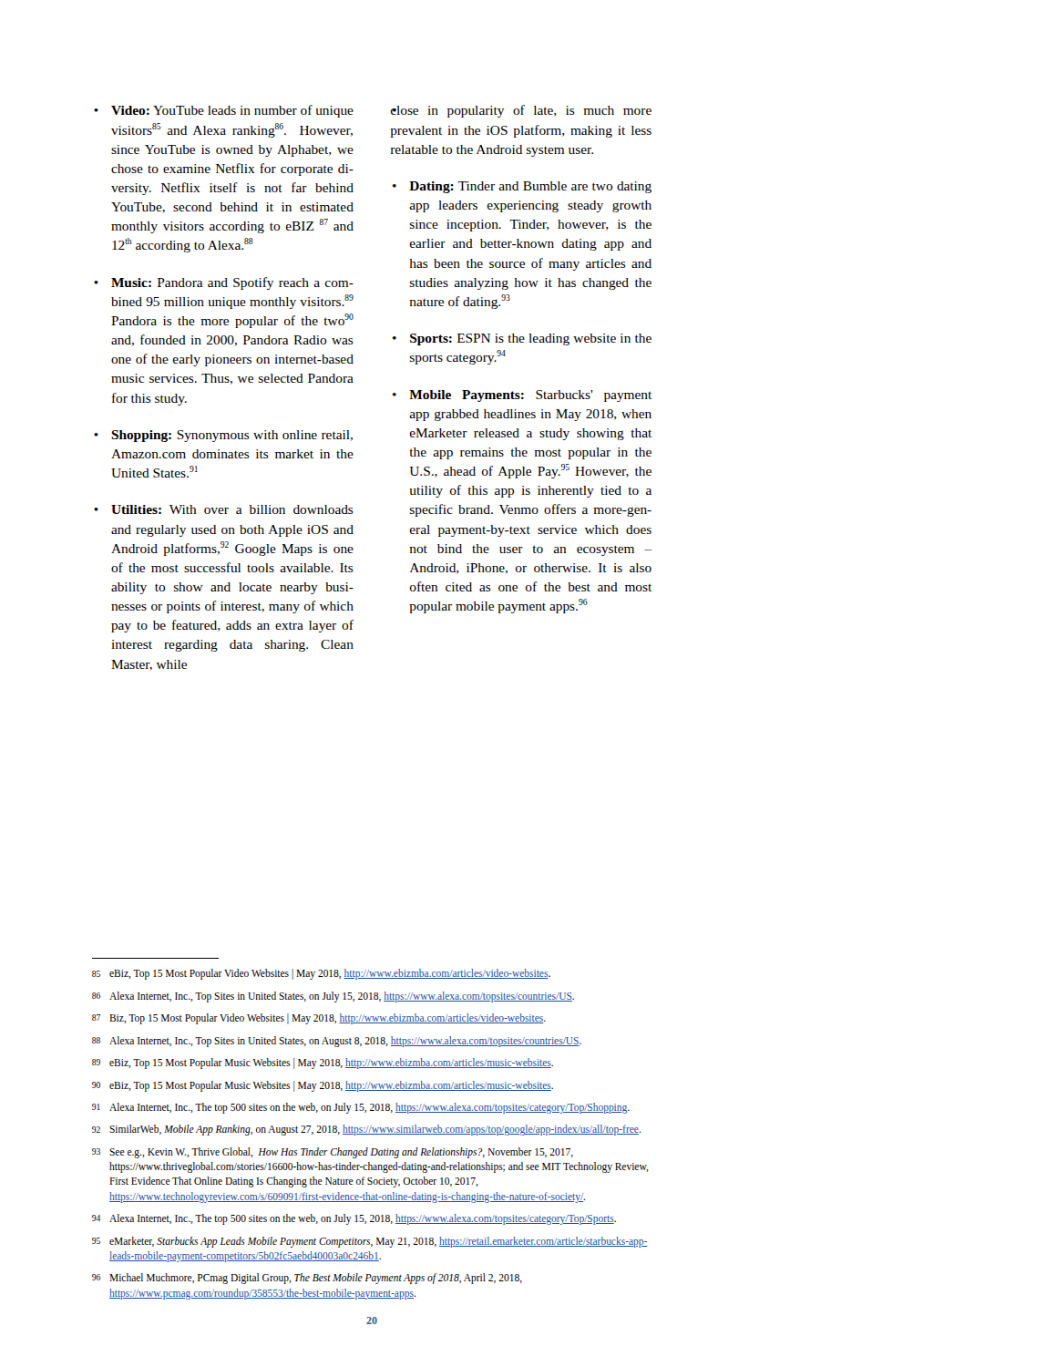Video: YouTube leads in number of unique visitors85 and Alexa ranking86. However, since YouTube is owned by Alphabet, we chose to examine Netflix for corporate diversity. Netflix itself is not far behind YouTube, second behind it in estimated monthly visitors according to eBIZ 87 and 12th according to Alexa.88
Music: Pandora and Spotify reach a combined 95 million unique monthly visitors.89 Pandora is the more popular of the two90 and, founded in 2000, Pandora Radio was one of the early pioneers on internet-based music services. Thus, we selected Pandora for this study.
Shopping: Synonymous with online retail, Amazon.com dominates its market in the United States.91
Utilities: With over a billion downloads and regularly used on both Apple iOS and Android platforms,92 Google Maps is one of the most successful tools available. Its ability to show and locate nearby businesses or points of interest, many of which pay to be featured, adds an extra layer of interest regarding data sharing. Clean Master, while
close in popularity of late, is much more prevalent in the iOS platform, making it less relatable to the Android system user.
Dating: Tinder and Bumble are two dating app leaders experiencing steady growth since inception. Tinder, however, is the earlier and better-known dating app and has been the source of many articles and studies analyzing how it has changed the nature of dating.93
Sports: ESPN is the leading website in the sports category.94
Mobile Payments: Starbucks' payment app grabbed headlines in May 2018, when eMarketer released a study showing that the app remains the most popular in the U.S., ahead of Apple Pay.95 However, the utility of this app is inherently tied to a specific brand. Venmo offers a more-general payment-by-text service which does not bind the user to an ecosystem – Android, iPhone, or otherwise. It is also often cited as one of the best and most popular mobile payment apps.96
85
eBiz, Top 15 Most Popular Video Websites | May 2018, http://www.ebizmba.com/articles/video-websites.
86
Alexa Internet, Inc., Top Sites in United States, on July 15, 2018, https://www.alexa.com/topsites/countries/US.
87
Biz, Top 15 Most Popular Video Websites | May 2018, http://www.ebizmba.com/articles/video-websites.
88
Alexa Internet, Inc., Top Sites in United States, on August 8, 2018, https://www.alexa.com/topsites/countries/US.
89
eBiz, Top 15 Most Popular Music Websites | May 2018, http://www.ebizmba.com/articles/music-websites.
90
eBiz, Top 15 Most Popular Music Websites | May 2018, http://www.ebizmba.com/articles/music-websites.
91
Alexa Internet, Inc., The top 500 sites on the web, on July 15, 2018, https://www.alexa.com/topsites/category/Top/Shopping.
92
SimilarWeb, Mobile App Ranking, on August 27, 2018, https://www.similarweb.com/apps/top/google/app-index/us/all/top-free.
93
See e.g., Kevin W., Thrive Global, How Has Tinder Changed Dating and Relationships?, November 15, 2017, https://www.thriveglobal.com/stories/16600-how-has-tinder-changed-dating-and-relationships; and see MIT Technology Review, First Evidence That Online Dating Is Changing the Nature of Society, October 10, 2017, https://www.technologyreview.com/s/609091/first-evidence-that-online-dating-is-changing-the-nature-of-society/.
94
Alexa Internet, Inc., The top 500 sites on the web, on July 15, 2018, https://www.alexa.com/topsites/category/Top/Sports.
95
eMarketer, Starbucks App Leads Mobile Payment Competitors, May 21, 2018, https://retail.emarketer.com/article/starbucks-app-leads-mobile-payment-competitors/5b02fc5aebd40003a0c246b1.
96
Michael Muchmore, PCmag Digital Group, The Best Mobile Payment Apps of 2018, April 2, 2018, https://www.pcmag.com/roundup/358553/the-best-mobile-payment-apps.
20